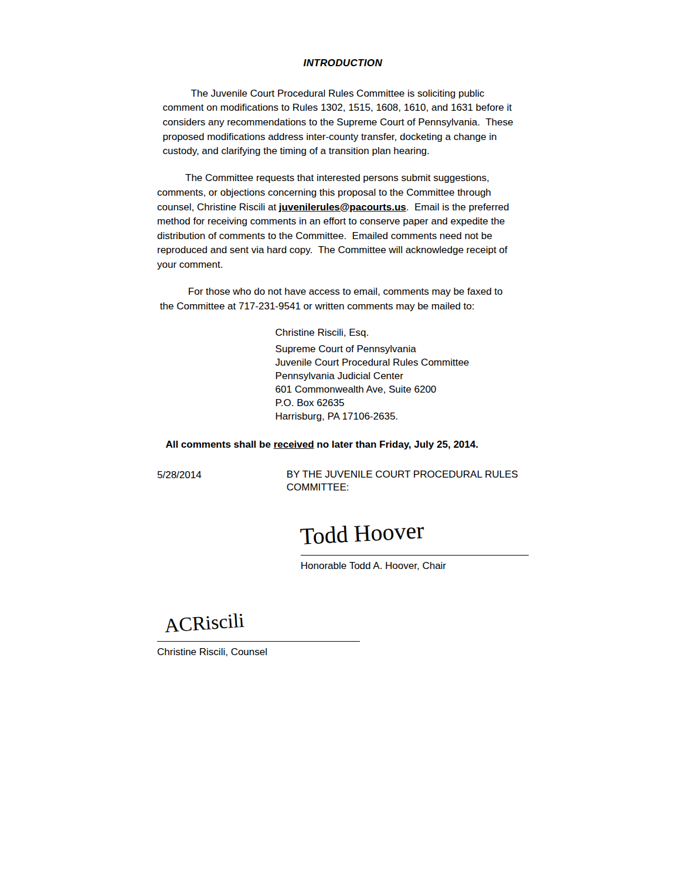INTRODUCTION
The Juvenile Court Procedural Rules Committee is soliciting public comment on modifications to Rules 1302, 1515, 1608, 1610, and 1631 before it considers any recommendations to the Supreme Court of Pennsylvania. These proposed modifications address inter-county transfer, docketing a change in custody, and clarifying the timing of a transition plan hearing.
The Committee requests that interested persons submit suggestions, comments, or objections concerning this proposal to the Committee through counsel, Christine Riscili at juvenilerules@pacourts.us. Email is the preferred method for receiving comments in an effort to conserve paper and expedite the distribution of comments to the Committee. Emailed comments need not be reproduced and sent via hard copy. The Committee will acknowledge receipt of your comment.
For those who do not have access to email, comments may be faxed to the Committee at 717-231-9541 or written comments may be mailed to:
Christine Riscili, Esq.
Supreme Court of Pennsylvania
Juvenile Court Procedural Rules Committee
Pennsylvania Judicial Center
601 Commonwealth Ave, Suite 6200
P.O. Box 62635
Harrisburg, PA 17106-2635.
All comments shall be received no later than Friday, July 25, 2014.
5/28/2014
BY THE JUVENILE COURT PROCEDURAL RULES COMMITTEE:
Todd Hoover
Honorable Todd A. Hoover, Chair
ACRiscili
Christine Riscili, Counsel